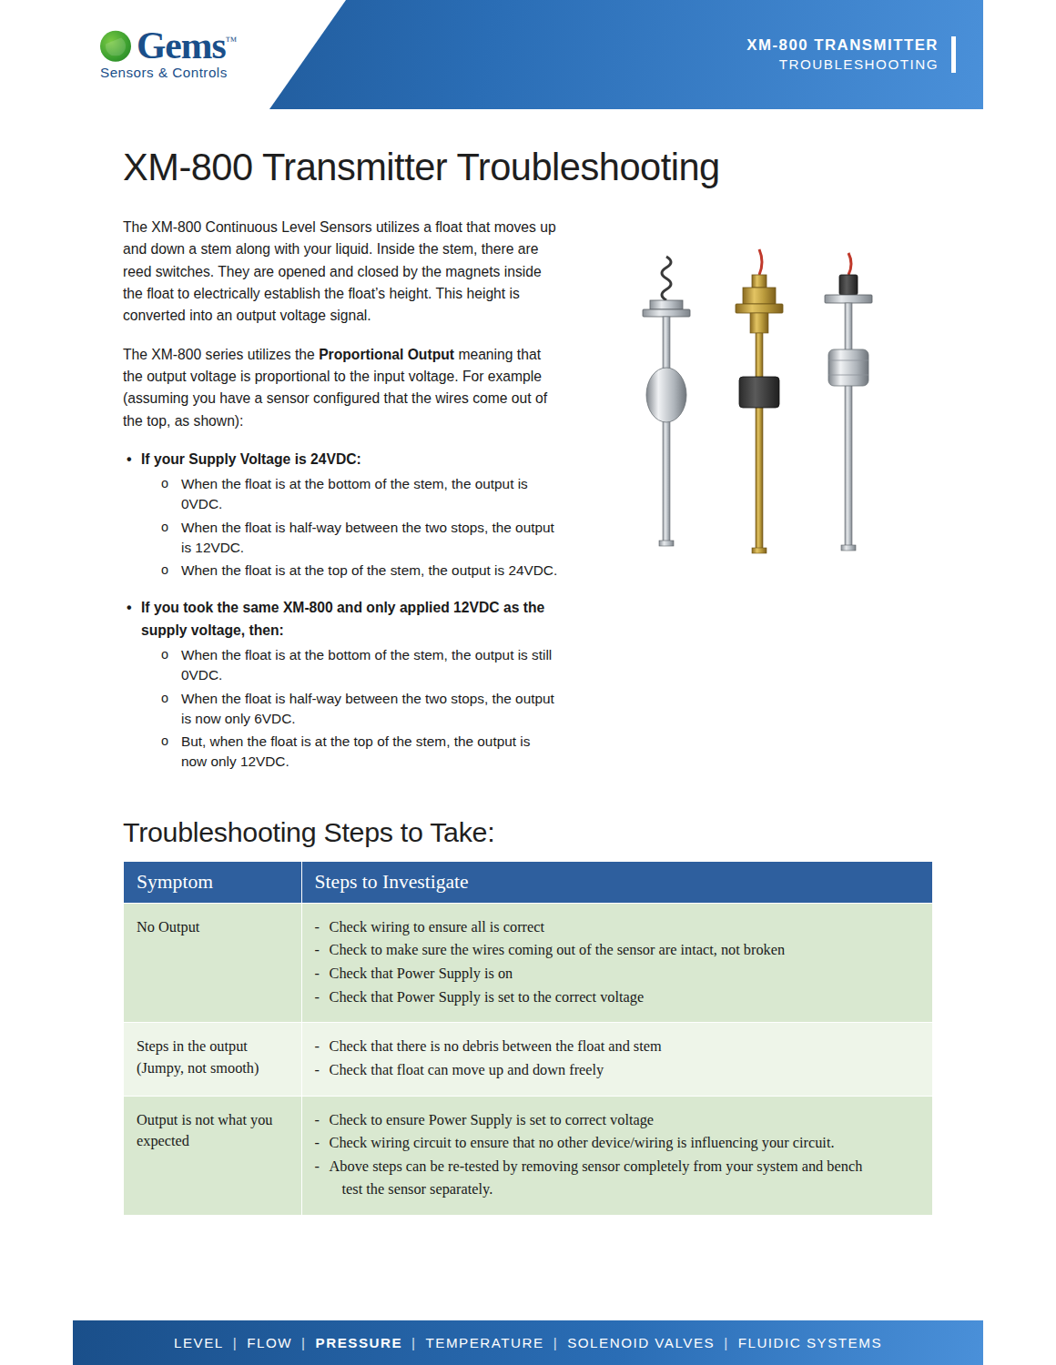Gems™
Sensors & Controls
XM-800 TRANSMITTER
TROUBLESHOOTING
XM-800 Transmitter Troubleshooting
The XM-800 Continuous Level Sensors utilizes a float that moves up and down a stem along with your liquid. Inside the stem, there are reed switches. They are opened and closed by the magnets inside the float to electrically establish the float’s height. This height is converted into an output voltage signal.
The XM-800 series utilizes the Proportional Output meaning that the output voltage is proportional to the input voltage. For example (assuming you have a sensor configured that the wires come out of the top, as shown):
If your Supply Voltage is 24VDC:
When the float is at the bottom of the stem, the output is 0VDC.
When the float is half-way between the two stops, the output is 12VDC.
When the float is at the top of the stem, the output is 24VDC.
If you took the same XM-800 and only applied 12VDC as the supply voltage, then:
When the float is at the bottom of the stem, the output is still 0VDC.
When the float is half-way between the two stops, the output is now only 6VDC.
But, when the float is at the top of the stem, the output is now only 12VDC.
XM-800 continuous level sensors Illustration of three float-style continuous level sensors with stems, floats and top-exit wiring.
Troubleshooting Steps to Take:
| Symptom | Steps to Investigate |
| --- | --- |
| No Output | Check wiring to ensure all is correct Check to make sure the wires coming out of the sensor are intact, not broken Check that Power Supply is on Check that Power Supply is set to the correct voltage |
| Steps in the output (Jumpy, not smooth) | Check that there is no debris between the float and stem Check that float can move up and down freely |
| Output is not what you expected | Check to ensure Power Supply is set to correct voltage Check wiring circuit to ensure that no other device/wiring is influencing your circuit. Above steps can be re-tested by removing sensor completely from your system and bench test the sensor separately. |
LEVEL| FLOW| PRESSURE| TEMPERATURE| SOLENOID VALVES| FLUIDIC SYSTEMS